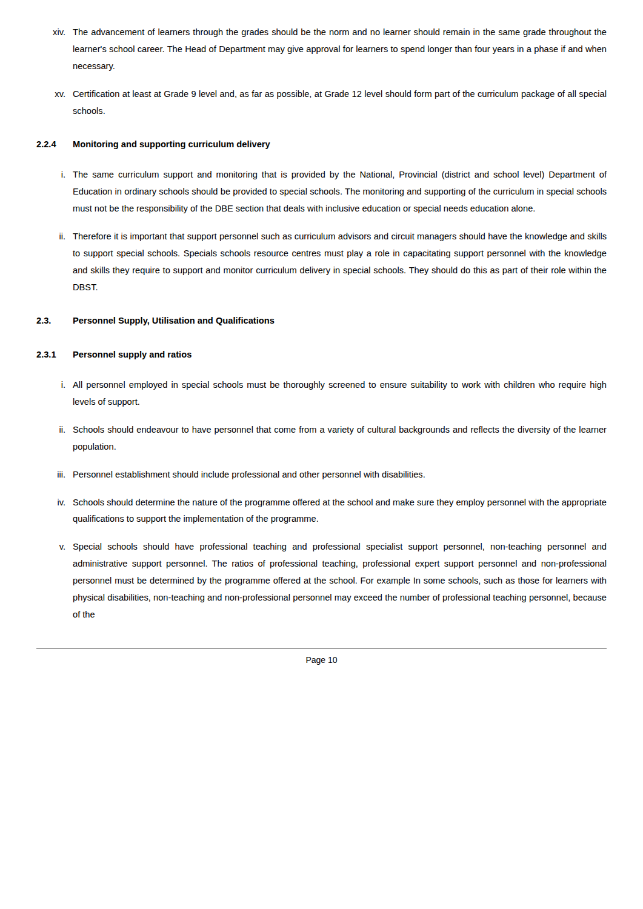xiv. The advancement of learners through the grades should be the norm and no learner should remain in the same grade throughout the learner's school career. The Head of Department may give approval for learners to spend longer than four years in a phase if and when necessary.
xv. Certification at least at Grade 9 level and, as far as possible, at Grade 12 level should form part of the curriculum package of all special schools.
2.2.4 Monitoring and supporting curriculum delivery
i. The same curriculum support and monitoring that is provided by the National, Provincial (district and school level) Department of Education in ordinary schools should be provided to special schools. The monitoring and supporting of the curriculum in special schools must not be the responsibility of the DBE section that deals with inclusive education or special needs education alone.
ii. Therefore it is important that support personnel such as curriculum advisors and circuit managers should have the knowledge and skills to support special schools. Specials schools resource centres must play a role in capacitating support personnel with the knowledge and skills they require to support and monitor curriculum delivery in special schools. They should do this as part of their role within the DBST.
2.3. Personnel Supply, Utilisation and Qualifications
2.3.1 Personnel supply and ratios
i. All personnel employed in special schools must be thoroughly screened to ensure suitability to work with children who require high levels of support.
ii. Schools should endeavour to have personnel that come from a variety of cultural backgrounds and reflects the diversity of the learner population.
iii. Personnel establishment should include professional and other personnel with disabilities.
iv. Schools should determine the nature of the programme offered at the school and make sure they employ personnel with the appropriate qualifications to support the implementation of the programme.
v. Special schools should have professional teaching and professional specialist support personnel, non-teaching personnel and administrative support personnel. The ratios of professional teaching, professional expert support personnel and non-professional personnel must be determined by the programme offered at the school. For example In some schools, such as those for learners with physical disabilities, non-teaching and non-professional personnel may exceed the number of professional teaching personnel, because of the
Page 10